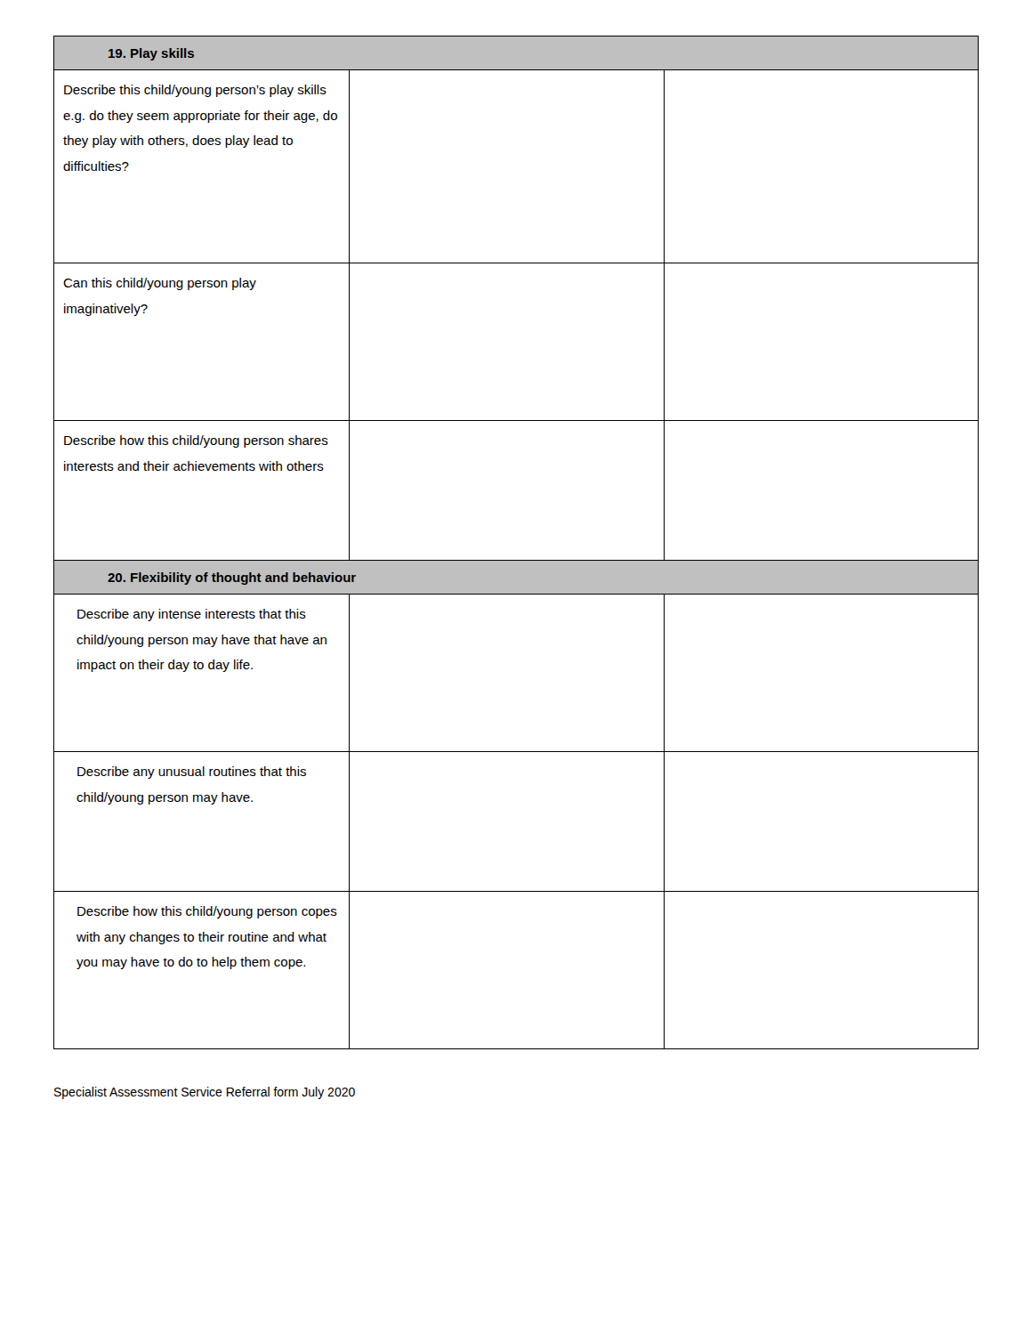| 19. Play skills |
| Describe this child/young person’s play skills e.g. do they seem appropriate for their age, do they play with others, does play lead to difficulties? | | |
| Can this child/young person play imaginatively? | | |
| Describe how this child/young person shares interests and their achievements with others | | |
| 20. Flexibility of thought and behaviour |
| Describe any intense interests that this child/young person may have that have an impact on their day to day life. | | |
| Describe any unusual routines that this child/young person may have. | | |
| Describe how this child/young person copes with any changes to their routine and what you may have to do to help them cope. | | |
Specialist Assessment Service Referral form July 2020